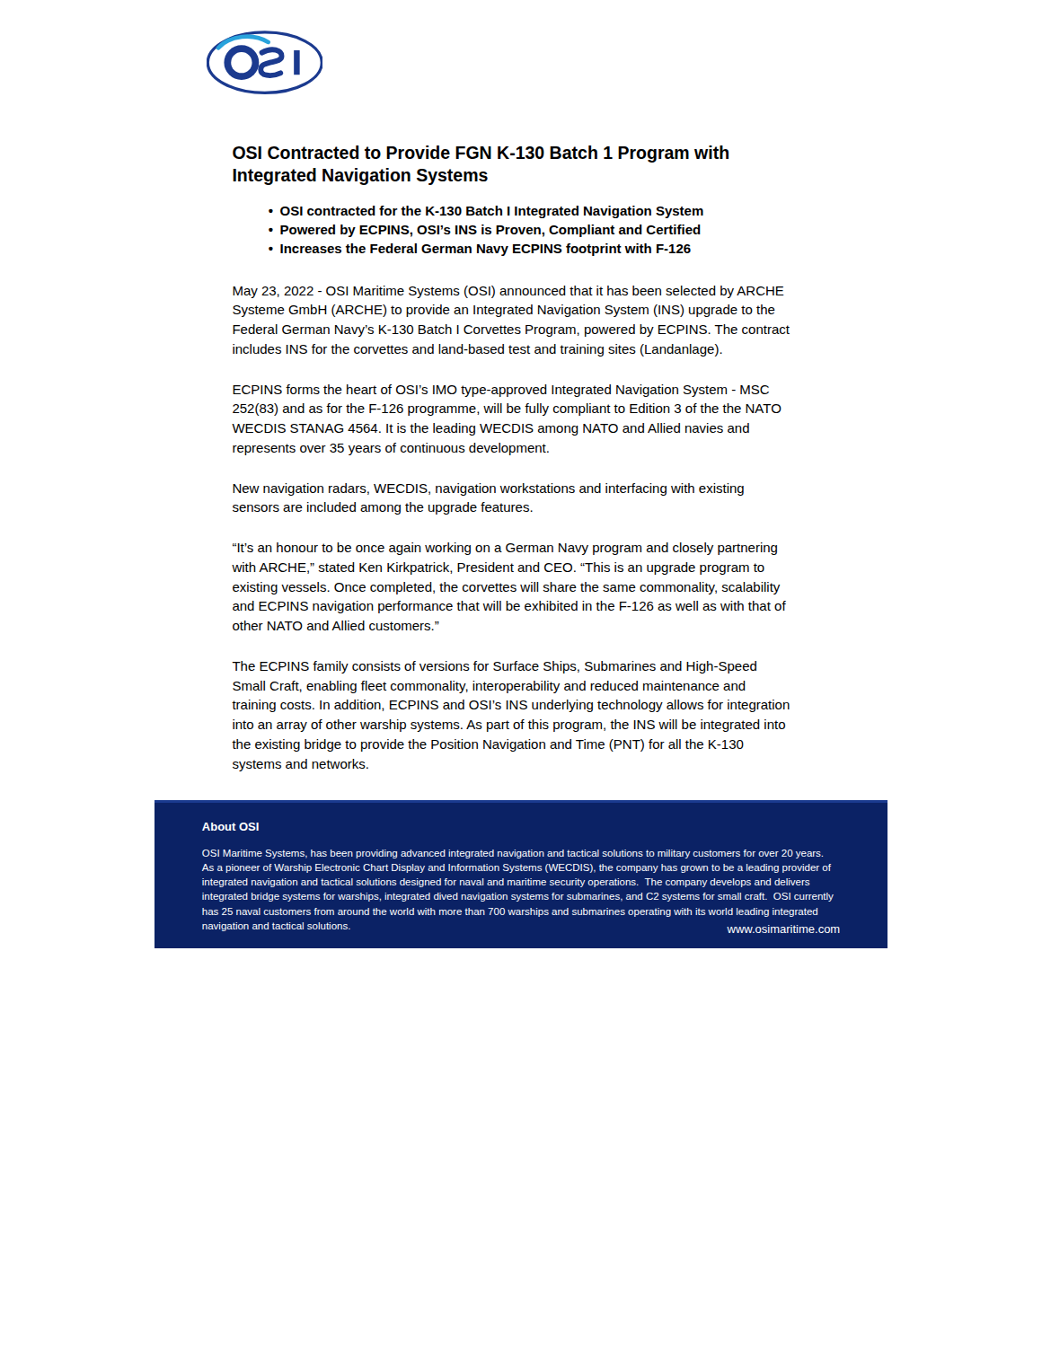OSI Contracted to Provide FGN K-130 Batch 1 Program with Integrated Navigation Systems
OSI contracted for the K-130 Batch I Integrated Navigation System
Powered by ECPINS, OSI’s INS is Proven, Compliant and Certified
Increases the Federal German Navy ECPINS footprint with F-126
May 23, 2022 - OSI Maritime Systems (OSI) announced that it has been selected by ARCHE Systeme GmbH (ARCHE) to provide an Integrated Navigation System (INS) upgrade to the Federal German Navy’s K-130 Batch I Corvettes Program, powered by ECPINS. The contract includes INS for the corvettes and land-based test and training sites (Landanlage).
ECPINS forms the heart of OSI’s IMO type-approved Integrated Navigation System - MSC 252(83) and as for the F-126 programme, will be fully compliant to Edition 3 of the the NATO WECDIS STANAG 4564. It is the leading WECDIS among NATO and Allied navies and represents over 35 years of continuous development.
New navigation radars, WECDIS, navigation workstations and interfacing with existing sensors are included among the upgrade features.
“It’s an honour to be once again working on a German Navy program and closely partnering with ARCHE,” stated Ken Kirkpatrick, President and CEO. “This is an upgrade program to existing vessels. Once completed, the corvettes will share the same commonality, scalability and ECPINS navigation performance that will be exhibited in the F-126 as well as with that of other NATO and Allied customers.”
The ECPINS family consists of versions for Surface Ships, Submarines and High-Speed Small Craft, enabling fleet commonality, interoperability and reduced maintenance and training costs. In addition, ECPINS and OSI’s INS underlying technology allows for integration into an array of other warship systems. As part of this program, the INS will be integrated into the existing bridge to provide the Position Navigation and Time (PNT) for all the K-130 systems and networks.
About OSI
OSI Maritime Systems, has been providing advanced integrated navigation and tactical solutions to military customers for over 20 years. As a pioneer of Warship Electronic Chart Display and Information Systems (WECDIS), the company has grown to be a leading provider of integrated navigation and tactical solutions designed for naval and maritime security operations. The company develops and delivers integrated bridge systems for warships, integrated dived navigation systems for submarines, and C2 systems for small craft. OSI currently has 25 naval customers from around the world with more than 700 warships and submarines operating with its world leading integrated navigation and tactical solutions.
www.osimaritime.com